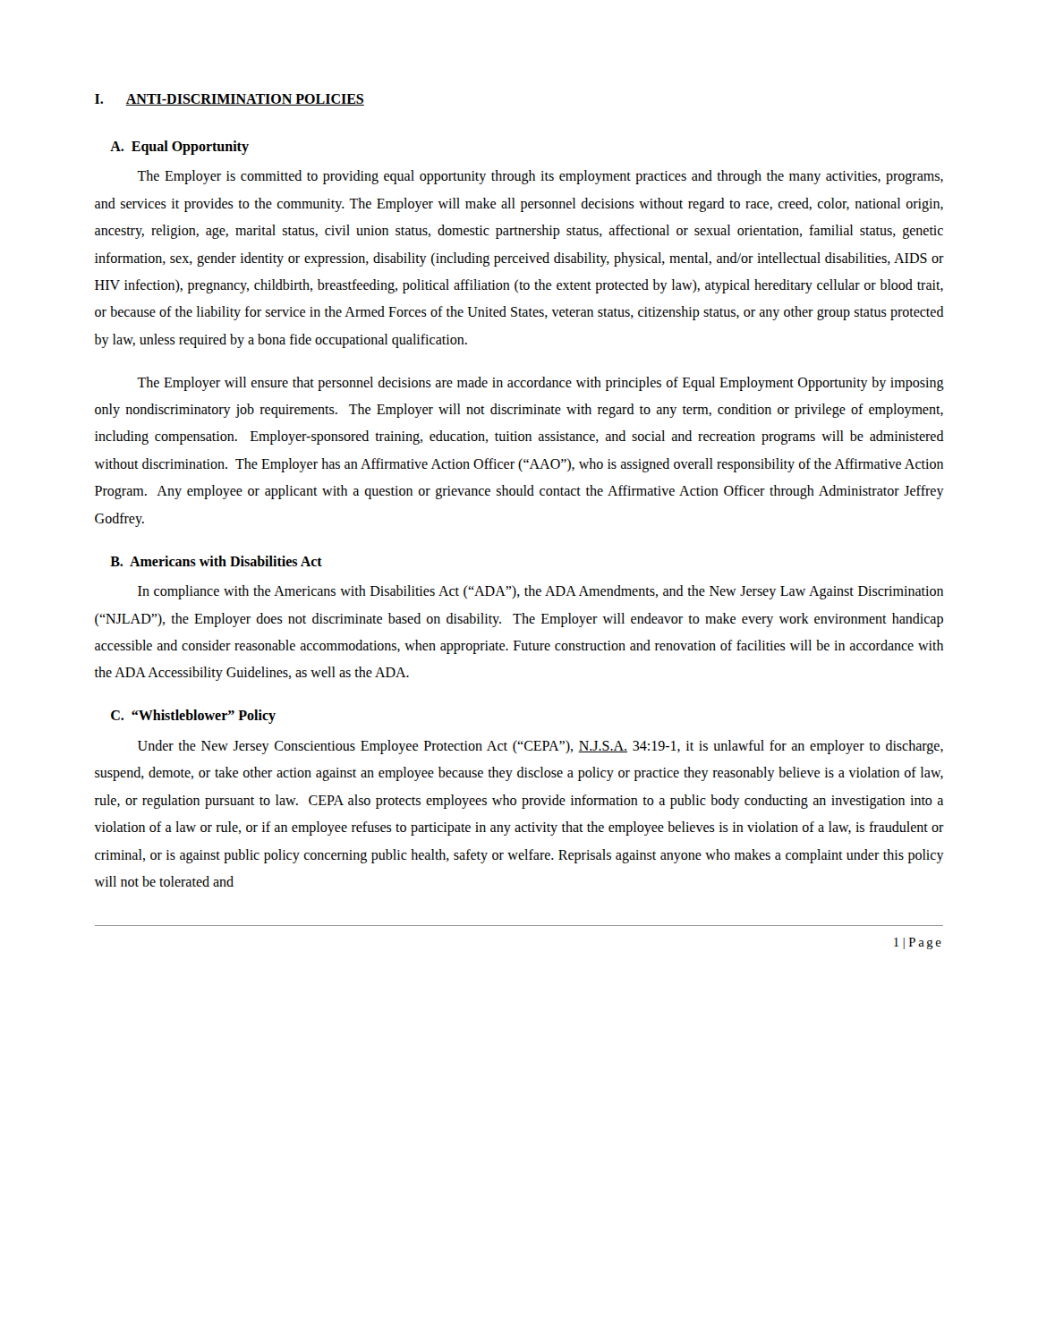I. ANTI-DISCRIMINATION POLICIES
A. Equal Opportunity
The Employer is committed to providing equal opportunity through its employment practices and through the many activities, programs, and services it provides to the community. The Employer will make all personnel decisions without regard to race, creed, color, national origin, ancestry, religion, age, marital status, civil union status, domestic partnership status, affectional or sexual orientation, familial status, genetic information, sex, gender identity or expression, disability (including perceived disability, physical, mental, and/or intellectual disabilities, AIDS or HIV infection), pregnancy, childbirth, breastfeeding, political affiliation (to the extent protected by law), atypical hereditary cellular or blood trait, or because of the liability for service in the Armed Forces of the United States, veteran status, citizenship status, or any other group status protected by law, unless required by a bona fide occupational qualification.
The Employer will ensure that personnel decisions are made in accordance with principles of Equal Employment Opportunity by imposing only nondiscriminatory job requirements. The Employer will not discriminate with regard to any term, condition or privilege of employment, including compensation. Employer-sponsored training, education, tuition assistance, and social and recreation programs will be administered without discrimination. The Employer has an Affirmative Action Officer (“AAO”), who is assigned overall responsibility of the Affirmative Action Program. Any employee or applicant with a question or grievance should contact the Affirmative Action Officer through Administrator Jeffrey Godfrey.
B. Americans with Disabilities Act
In compliance with the Americans with Disabilities Act (“ADA”), the ADA Amendments, and the New Jersey Law Against Discrimination (“NJLAD”), the Employer does not discriminate based on disability. The Employer will endeavor to make every work environment handicap accessible and consider reasonable accommodations, when appropriate. Future construction and renovation of facilities will be in accordance with the ADA Accessibility Guidelines, as well as the ADA.
C. “Whistleblower” Policy
Under the New Jersey Conscientious Employee Protection Act (“CEPA”), N.J.S.A. 34:19-1, it is unlawful for an employer to discharge, suspend, demote, or take other action against an employee because they disclose a policy or practice they reasonably believe is a violation of law, rule, or regulation pursuant to law. CEPA also protects employees who provide information to a public body conducting an investigation into a violation of a law or rule, or if an employee refuses to participate in any activity that the employee believes is in violation of a law, is fraudulent or criminal, or is against public policy concerning public health, safety or welfare. Reprisals against anyone who makes a complaint under this policy will not be tolerated and
1 | Page